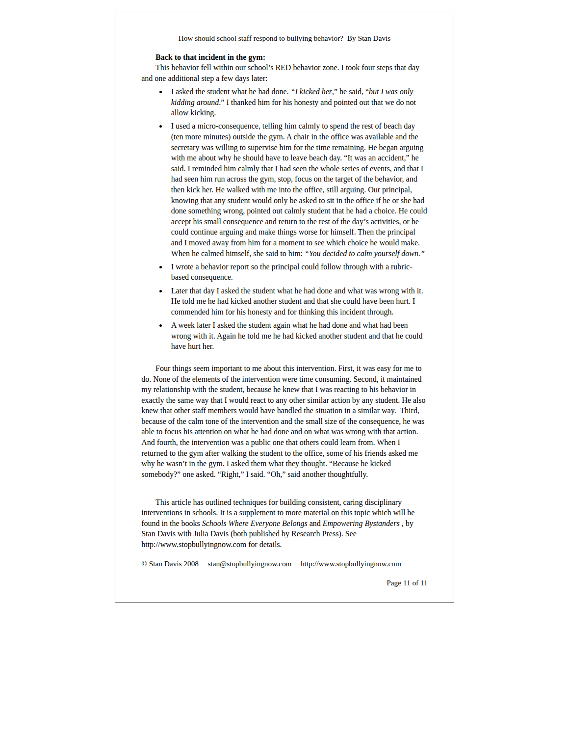How should school staff respond to bullying behavior? By Stan Davis
Back to that incident in the gym:
This behavior fell within our school’s RED behavior zone. I took four steps that day and one additional step a few days later:
I asked the student what he had done. “I kicked her,” he said, “but I was only kidding around.” I thanked him for his honesty and pointed out that we do not allow kicking.
I used a micro-consequence, telling him calmly to spend the rest of beach day (ten more minutes) outside the gym. A chair in the office was available and the secretary was willing to supervise him for the time remaining. He began arguing with me about why he should have to leave beach day. “It was an accident,” he said. I reminded him calmly that I had seen the whole series of events, and that I had seen him run across the gym, stop, focus on the target of the behavior, and then kick her. He walked with me into the office, still arguing. Our principal, knowing that any student would only be asked to sit in the office if he or she had done something wrong, pointed out calmly student that he had a choice. He could accept his small consequence and return to the rest of the day’s activities, or he could continue arguing and make things worse for himself. Then the principal and I moved away from him for a moment to see which choice he would make. When he calmed himself, she said to him: “You decided to calm yourself down.”
I wrote a behavior report so the principal could follow through with a rubric-based consequence.
Later that day I asked the student what he had done and what was wrong with it. He told me he had kicked another student and that she could have been hurt. I commended him for his honesty and for thinking this incident through.
A week later I asked the student again what he had done and what had been wrong with it. Again he told me he had kicked another student and that he could have hurt her.
Four things seem important to me about this intervention. First, it was easy for me to do. None of the elements of the intervention were time consuming. Second, it maintained my relationship with the student, because he knew that I was reacting to his behavior in exactly the same way that I would react to any other similar action by any student. He also knew that other staff members would have handled the situation in a similar way. Third, because of the calm tone of the intervention and the small size of the consequence, he was able to focus his attention on what he had done and on what was wrong with that action. And fourth, the intervention was a public one that others could learn from. When I returned to the gym after walking the student to the office, some of his friends asked me why he wasn’t in the gym. I asked them what they thought. “Because he kicked somebody?” one asked. “Right,” I said. “Oh,” said another thoughtfully.
This article has outlined techniques for building consistent, caring disciplinary interventions in schools. It is a supplement to more material on this topic which will be found in the books Schools Where Everyone Belongs and Empowering Bystanders , by Stan Davis with Julia Davis (both published by Research Press). See http://www.stopbullyingnow.com for details.
© Stan Davis 2008 stan@stopbullyingnow.com http://www.stopbullyingnow.com Page 11 of 11